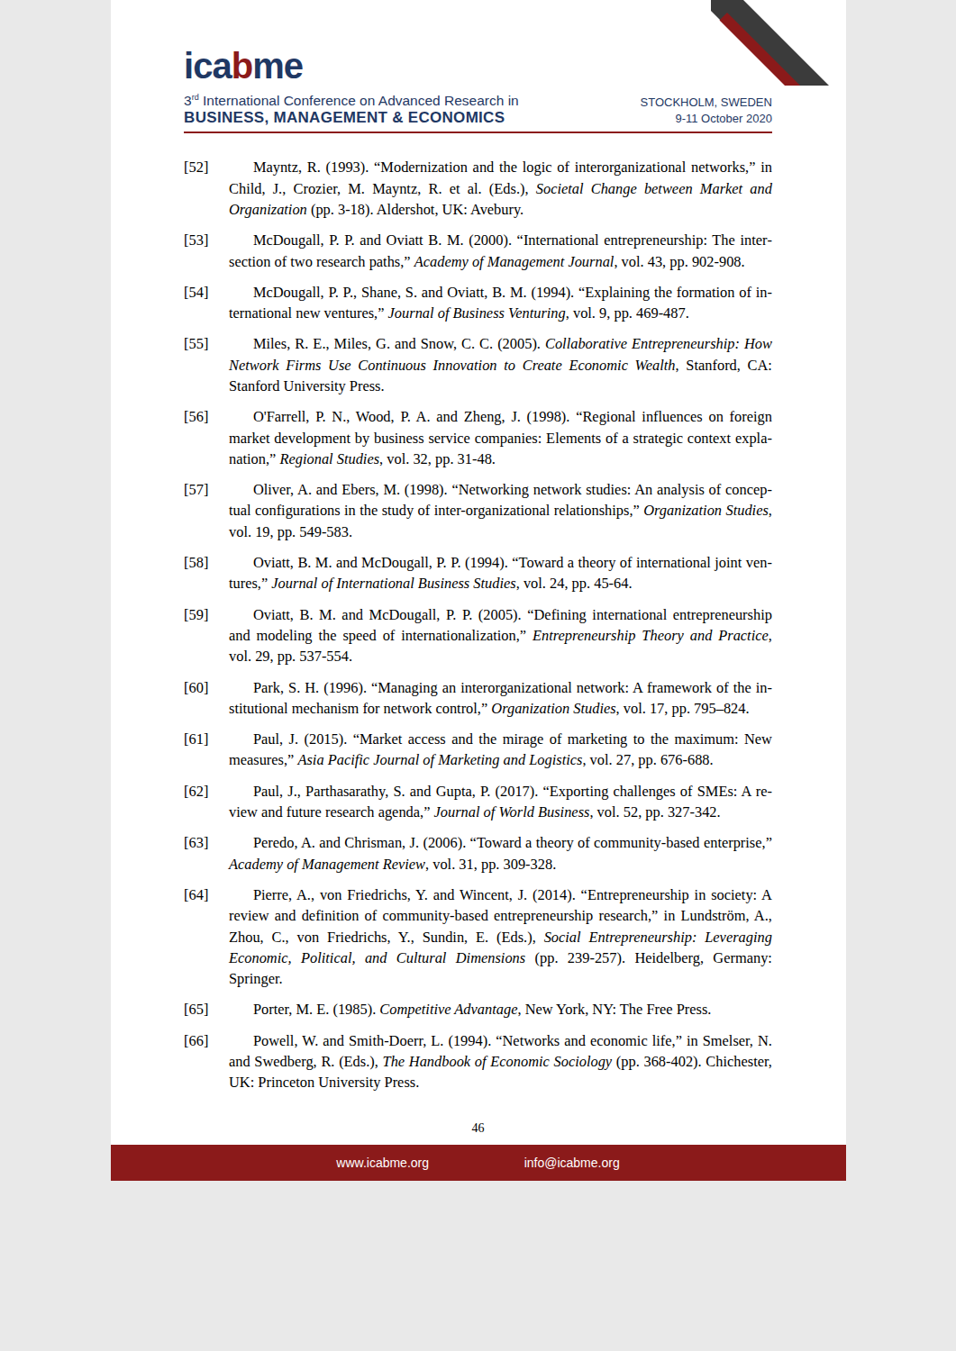icabme
3rd International Conference on Advanced Research in
BUSINESS, MANAGEMENT & ECONOMICS
STOCKHOLM, SWEDEN
9-11 October 2020
[52] Mayntz, R. (1993). “Modernization and the logic of interorganizational networks,” in Child, J., Crozier, M. Mayntz, R. et al. (Eds.), Societal Change between Market and Organization (pp. 3-18). Aldershot, UK: Avebury.
[53] McDougall, P. P. and Oviatt B. M. (2000). “International entrepreneurship: The intersection of two research paths,” Academy of Management Journal, vol. 43, pp. 902-908.
[54] McDougall, P. P., Shane, S. and Oviatt, B. M. (1994). “Explaining the formation of international new ventures,” Journal of Business Venturing, vol. 9, pp. 469-487.
[55] Miles, R. E., Miles, G. and Snow, C. C. (2005). Collaborative Entrepreneurship: How Network Firms Use Continuous Innovation to Create Economic Wealth, Stanford, CA: Stanford University Press.
[56] O'Farrell, P. N., Wood, P. A. and Zheng, J. (1998). “Regional influences on foreign market development by business service companies: Elements of a strategic context explanation,” Regional Studies, vol. 32, pp. 31-48.
[57] Oliver, A. and Ebers, M. (1998). “Networking network studies: An analysis of conceptual configurations in the study of inter-organizational relationships,” Organization Studies, vol. 19, pp. 549-583.
[58] Oviatt, B. M. and McDougall, P. P. (1994). “Toward a theory of international joint ventures,” Journal of International Business Studies, vol. 24, pp. 45-64.
[59] Oviatt, B. M. and McDougall, P. P. (2005). “Defining international entrepreneurship and modeling the speed of internationalization,” Entrepreneurship Theory and Practice, vol. 29, pp. 537-554.
[60] Park, S. H. (1996). “Managing an interorganizational network: A framework of the institutional mechanism for network control,” Organization Studies, vol. 17, pp. 795–824.
[61] Paul, J. (2015). “Market access and the mirage of marketing to the maximum: New measures,” Asia Pacific Journal of Marketing and Logistics, vol. 27, pp. 676-688.
[62] Paul, J., Parthasarathy, S. and Gupta, P. (2017). “Exporting challenges of SMEs: A review and future research agenda,” Journal of World Business, vol. 52, pp. 327-342.
[63] Peredo, A. and Chrisman, J. (2006). “Toward a theory of community-based enterprise,” Academy of Management Review, vol. 31, pp. 309-328.
[64] Pierre, A., von Friedrichs, Y. and Wincent, J. (2014). “Entrepreneurship in society: A review and definition of community-based entrepreneurship research,” in Lundström, A., Zhou, C., von Friedrichs, Y., Sundin, E. (Eds.), Social Entrepreneurship: Leveraging Economic, Political, and Cultural Dimensions (pp. 239-257). Heidelberg, Germany: Springer.
[65] Porter, M. E. (1985). Competitive Advantage, New York, NY: The Free Press.
[66] Powell, W. and Smith-Doerr, L. (1994). “Networks and economic life,” in Smelser, N. and Swedberg, R. (Eds.), The Handbook of Economic Sociology (pp. 368-402). Chichester, UK: Princeton University Press.
46
www.icabme.org info@icabme.org